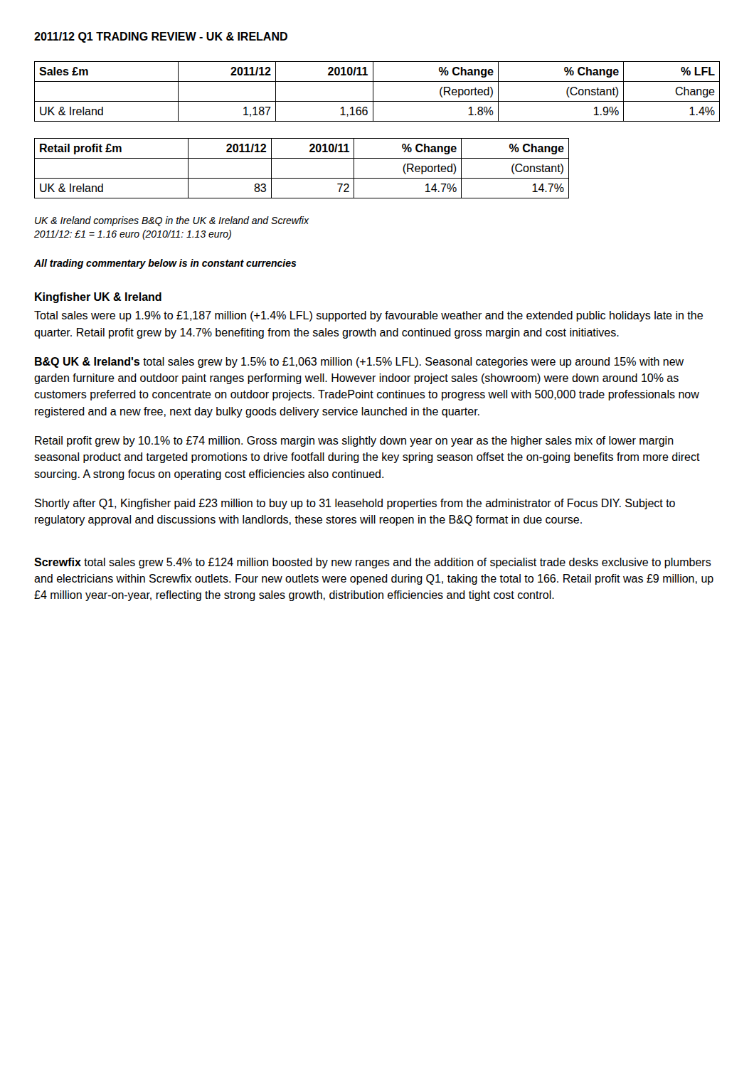2011/12 Q1 TRADING REVIEW - UK & IRELAND
| Sales £m | 2011/12 | 2010/11 | % Change | % Change | % LFL |
| --- | --- | --- | --- | --- | --- |
| | | | (Reported) | (Constant) | Change |
| UK & Ireland | 1,187 | 1,166 | 1.8% | 1.9% | 1.4% |
| Retail profit £m | 2011/12 | 2010/11 | % Change | % Change |
| --- | --- | --- | --- | --- |
| | | | (Reported) | (Constant) |
| UK & Ireland | 83 | 72 | 14.7% | 14.7% |
UK & Ireland comprises B&Q in the UK & Ireland and Screwfix
2011/12: £1 = 1.16 euro (2010/11: 1.13 euro)
All trading commentary below is in constant currencies
Kingfisher UK & Ireland
Total sales were up 1.9% to £1,187 million (+1.4% LFL) supported by favourable weather and the extended public holidays late in the quarter. Retail profit grew by 14.7% benefiting from the sales growth and continued gross margin and cost initiatives.
B&Q UK & Ireland's total sales grew by 1.5% to £1,063 million (+1.5% LFL). Seasonal categories were up around 15% with new garden furniture and outdoor paint ranges performing well. However indoor project sales (showroom) were down around 10% as customers preferred to concentrate on outdoor projects. TradePoint continues to progress well with 500,000 trade professionals now registered and a new free, next day bulky goods delivery service launched in the quarter.
Retail profit grew by 10.1% to £74 million. Gross margin was slightly down year on year as the higher sales mix of lower margin seasonal product and targeted promotions to drive footfall during the key spring season offset the on-going benefits from more direct sourcing. A strong focus on operating cost efficiencies also continued.
Shortly after Q1, Kingfisher paid £23 million to buy up to 31 leasehold properties from the administrator of Focus DIY. Subject to regulatory approval and discussions with landlords, these stores will reopen in the B&Q format in due course.
Screwfix total sales grew 5.4% to £124 million boosted by new ranges and the addition of specialist trade desks exclusive to plumbers and electricians within Screwfix outlets. Four new outlets were opened during Q1, taking the total to 166. Retail profit was £9 million, up £4 million year-on-year, reflecting the strong sales growth, distribution efficiencies and tight cost control.